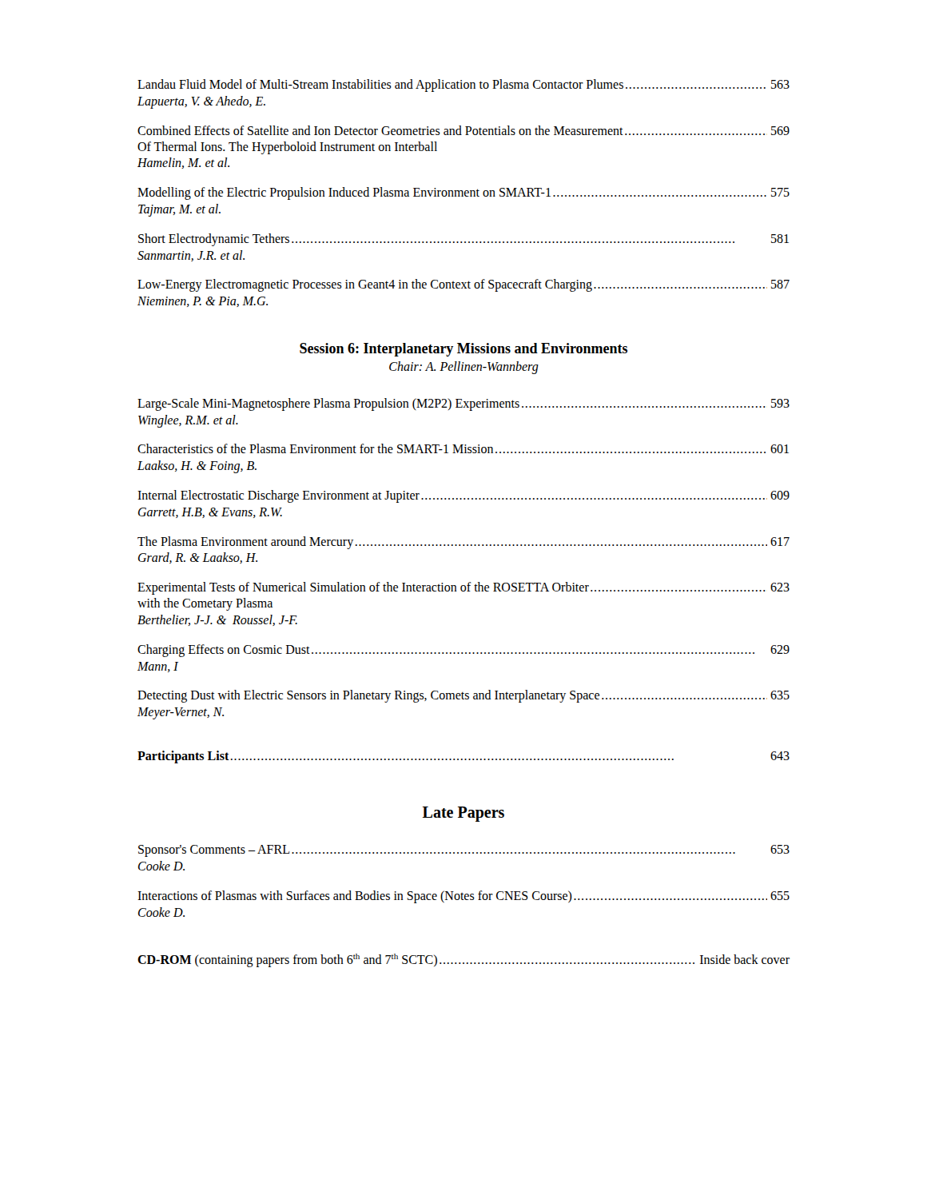Landau Fluid Model of Multi-Stream Instabilities and Application to Plasma Contactor Plumes .................................................................................................................... 563
Lapuerta, V. & Ahedo, E.
Combined Effects of Satellite and Ion Detector Geometries and Potentials on the Measurement .................................................................................................................... 569
Of Thermal Ions. The Hyperboloid Instrument on Interball
Hamelin, M. et al.
Modelling of the Electric Propulsion Induced Plasma Environment on SMART-1 .................................................................................................................... 575
Tajmar, M. et al.
Short Electrodynamic Tethers .................................................................................................................... 581
Sanmartin, J.R. et al.
Low-Energy Electromagnetic Processes in Geant4 in the Context of Spacecraft Charging .................................................................................................................... 587
Nieminen, P. & Pia, M.G.
Session 6: Interplanetary Missions and Environments
Chair: A. Pellinen-Wannberg
Large-Scale Mini-Magnetosphere Plasma Propulsion (M2P2) Experiments .................................................................................................................... 593
Winglee, R.M. et al.
Characteristics of the Plasma Environment for the SMART-1 Mission .................................................................................................................... 601
Laakso, H. & Foing, B.
Internal Electrostatic Discharge Environment at Jupiter .................................................................................................................... 609
Garrett, H.B, & Evans, R.W.
The Plasma Environment around Mercury .................................................................................................................... 617
Grard, R. & Laakso, H.
Experimental Tests of Numerical Simulation of the Interaction of the ROSETTA Orbiter .................................................................................................................... 623
with the Cometary Plasma
Berthelier, J-J. & Roussel, J-F.
Charging Effects on Cosmic Dust .................................................................................................................... 629
Mann, I
Detecting Dust with Electric Sensors in Planetary Rings, Comets and Interplanetary Space .................................................................................................................... 635
Meyer-Vernet, N.
Participants List .................................................................................................................... 643
Late Papers
Sponsor's Comments – AFRL .................................................................................................................... 653
Cooke D.
Interactions of Plasmas with Surfaces and Bodies in Space (Notes for CNES Course) .................................................................................................................... 655
Cooke D.
CD-ROM (containing papers from both 6th and 7th SCTC) .................................................................................................................... Inside back cover